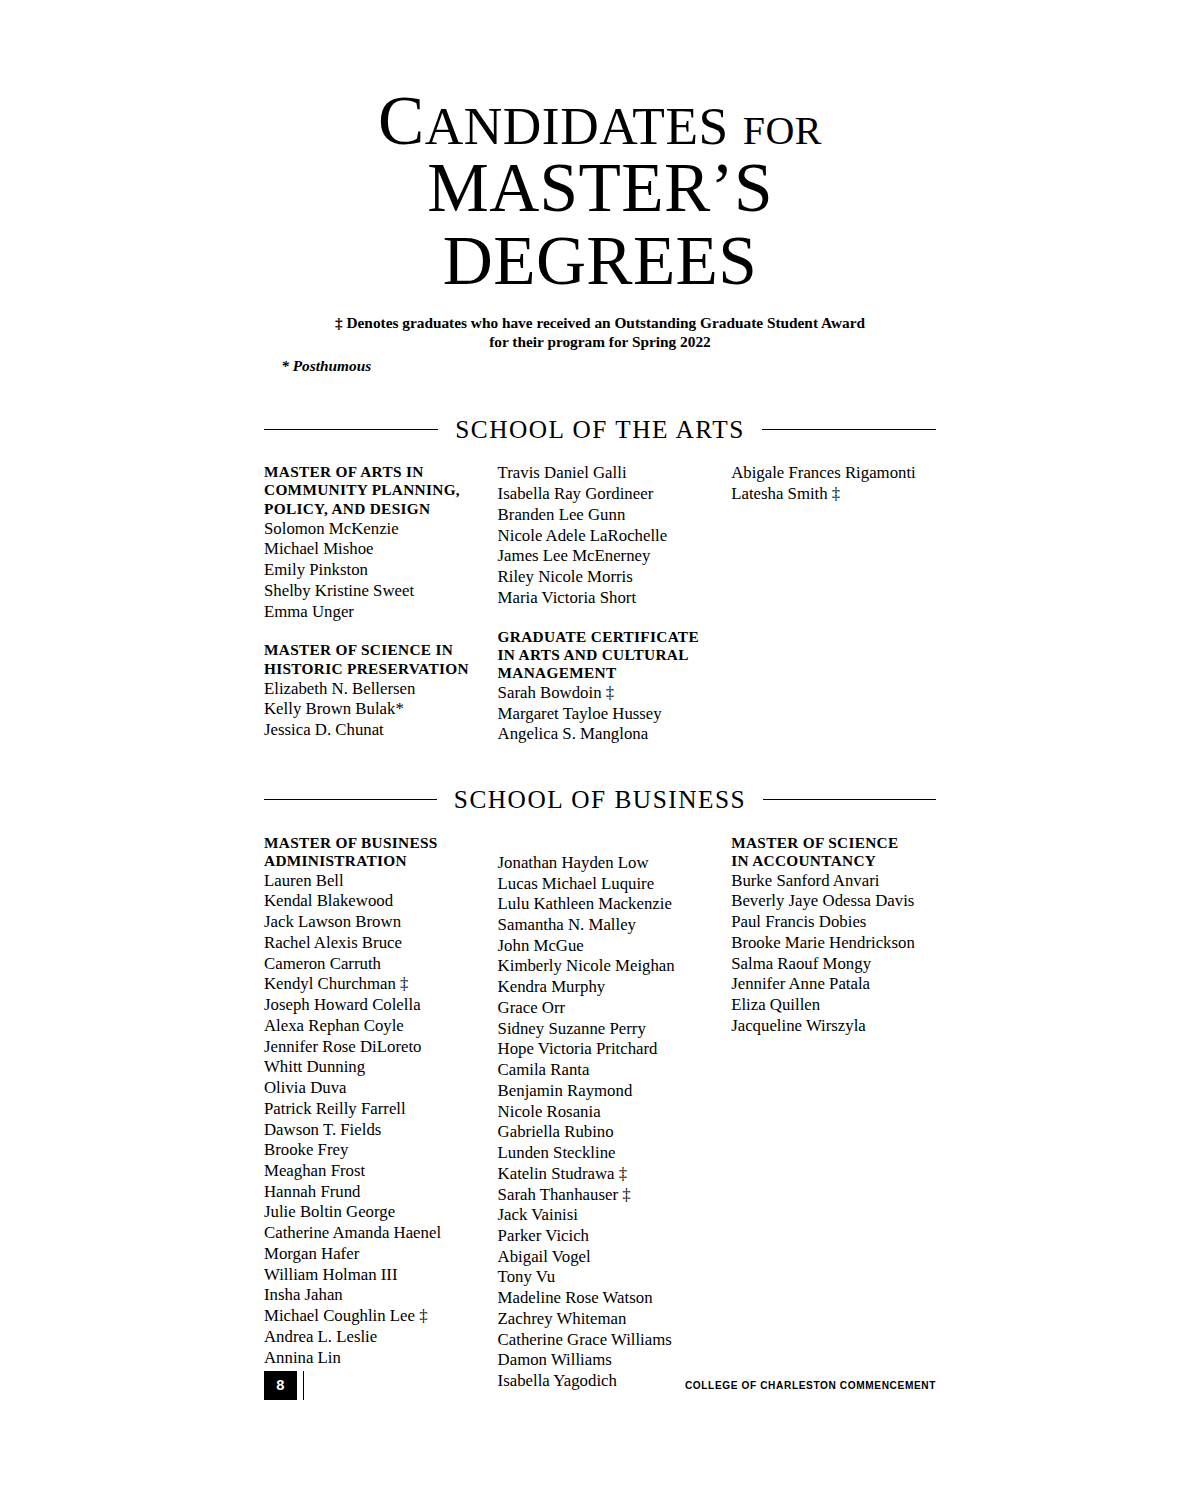CANDIDATES FOR
MASTER’S DEGREES
‡ Denotes graduates who have received an Outstanding Graduate Student Award for their program for Spring 2022
* Posthumous
SCHOOL OF THE ARTS
MASTER OF ARTS IN
COMMUNITY PLANNING,
POLICY, AND DESIGN
Solomon McKenzie
Michael Mishoe
Emily Pinkston
Shelby Kristine Sweet
Emma Unger
MASTER OF SCIENCE IN
HISTORIC PRESERVATION
Elizabeth N. Bellersen
Kelly Brown Bulak*
Jessica D. Chunat
Travis Daniel Galli
Isabella Ray Gordineer
Branden Lee Gunn
Nicole Adele LaRochelle
James Lee McEnerney
Riley Nicole Morris
Maria Victoria Short
GRADUATE CERTIFICATE
IN ARTS AND CULTURAL
MANAGEMENT
Sarah Bowdoin ‡
Margaret Tayloe Hussey
Angelica S. Manglona
Abigale Frances Rigamonti
Latesha Smith ‡
SCHOOL OF BUSINESS
MASTER OF BUSINESS
ADMINISTRATION
Lauren Bell
Kendal Blakewood
Jack Lawson Brown
Rachel Alexis Bruce
Cameron Carruth
Kendyl Churchman ‡
Joseph Howard Colella
Alexa Rephan Coyle
Jennifer Rose DiLoreto
Whitt Dunning
Olivia Duva
Patrick Reilly Farrell
Dawson T. Fields
Brooke Frey
Meaghan Frost
Hannah Frund
Julie Boltin George
Catherine Amanda Haenel
Morgan Hafer
William Holman III
Insha Jahan
Michael Coughlin Lee ‡
Andrea L. Leslie
Annina Lin
Jonathan Hayden Low
Lucas Michael Luquire
Lulu Kathleen Mackenzie
Samantha N. Malley
John McGue
Kimberly Nicole Meighan
Kendra Murphy
Grace Orr
Sidney Suzanne Perry
Hope Victoria Pritchard
Camila Ranta
Benjamin Raymond
Nicole Rosania
Gabriella Rubino
Lunden Steckline
Katelin Studrawa ‡
Sarah Thanhauser ‡
Jack Vainisi
Parker Vicich
Abigail Vogel
Tony Vu
Madeline Rose Watson
Zachrey Whiteman
Catherine Grace Williams
Damon Williams
Isabella Yagodich
MASTER OF SCIENCE
IN ACCOUNTANCY
Burke Sanford Anvari
Beverly Jaye Odessa Davis
Paul Francis Dobies
Brooke Marie Hendrickson
Salma Raouf Mongy
Jennifer Anne Patala
Eliza Quillen
Jacqueline Wirszyla
8
COLLEGE OF CHARLESTON COMMENCEMENT